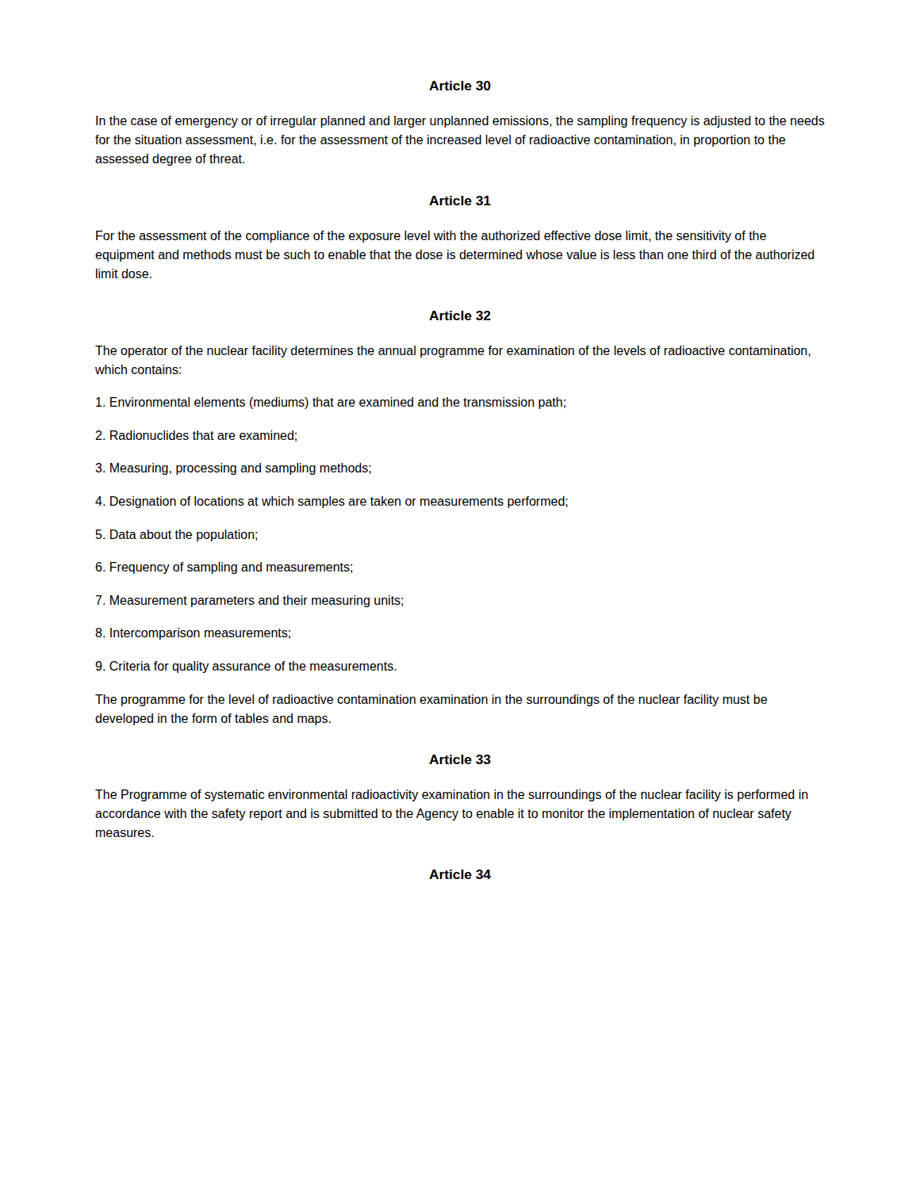Article 30
In the case of emergency or of irregular planned and larger unplanned emissions, the sampling frequency is adjusted to the needs for the situation assessment, i.e. for the assessment of the increased level of radioactive contamination, in proportion to the assessed degree of threat.
Article 31
For the assessment of the compliance of the exposure level with the authorized effective dose limit, the sensitivity of the equipment and methods must be such to enable that the dose is determined whose value is less than one third of the authorized limit dose.
Article 32
The operator of the nuclear facility determines the annual programme for examination of the levels of radioactive contamination, which contains:
1. Environmental elements (mediums) that are examined and the transmission path;
2. Radionuclides that are examined;
3. Measuring, processing and sampling methods;
4. Designation of locations at which samples are taken or measurements performed;
5. Data about the population;
6. Frequency of sampling and measurements;
7. Measurement parameters and their measuring units;
8. Intercomparison measurements;
9. Criteria for quality assurance of the measurements.
The programme for the level of radioactive contamination examination in the surroundings of the nuclear facility must be developed in the form of tables and maps.
Article 33
The Programme of systematic environmental radioactivity examination in the surroundings of the nuclear facility is performed in accordance with the safety report and is submitted to the Agency to enable it to monitor the implementation of nuclear safety measures.
Article 34